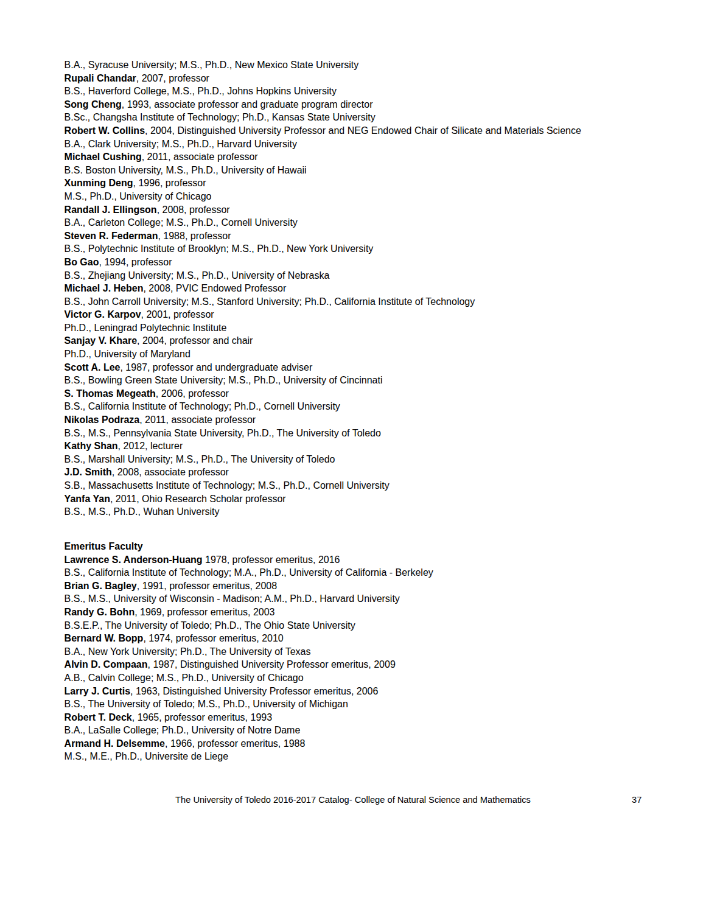B.A., Syracuse University; M.S., Ph.D., New Mexico State University
Rupali Chandar, 2007, professor B.S., Haverford College, M.S., Ph.D., Johns Hopkins University
Song Cheng, 1993, associate professor and graduate program director B.Sc., Changsha Institute of Technology; Ph.D., Kansas State University
Robert W. Collins, 2004, Distinguished University Professor and NEG Endowed Chair of Silicate and Materials Science B.A., Clark University; M.S., Ph.D., Harvard University
Michael Cushing, 2011, associate professor B.S. Boston University, M.S., Ph.D., University of Hawaii
Xunming Deng, 1996, professor M.S., Ph.D., University of Chicago
Randall J. Ellingson, 2008, professor B.A., Carleton College; M.S., Ph.D., Cornell University
Steven R. Federman, 1988, professor B.S., Polytechnic Institute of Brooklyn; M.S., Ph.D., New York University
Bo Gao, 1994, professor B.S., Zhejiang University; M.S., Ph.D., University of Nebraska
Michael J. Heben, 2008, PVIC Endowed Professor B.S., John Carroll University; M.S., Stanford University; Ph.D., California Institute of Technology
Victor G. Karpov, 2001, professor Ph.D., Leningrad Polytechnic Institute
Sanjay V. Khare, 2004, professor and chair Ph.D., University of Maryland
Scott A. Lee, 1987, professor and undergraduate adviser B.S., Bowling Green State University; M.S., Ph.D., University of Cincinnati
S. Thomas Megeath, 2006, professor B.S., California Institute of Technology; Ph.D., Cornell University
Nikolas Podraza, 2011, associate professor B.S., M.S., Pennsylvania State University, Ph.D., The University of Toledo
Kathy Shan, 2012, lecturer B.S., Marshall University; M.S., Ph.D., The University of Toledo
J.D. Smith, 2008, associate professor S.B., Massachusetts Institute of Technology; M.S., Ph.D., Cornell University
Yanfa Yan, 2011, Ohio Research Scholar professor B.S., M.S., Ph.D., Wuhan University
Emeritus Faculty
Lawrence S. Anderson-Huang 1978, professor emeritus, 2016 B.S., California Institute of Technology; M.A., Ph.D., University of California - Berkeley
Brian G. Bagley, 1991, professor emeritus, 2008 B.S., M.S., University of Wisconsin - Madison; A.M., Ph.D., Harvard University
Randy G. Bohn, 1969, professor emeritus, 2003 B.S.E.P., The University of Toledo; Ph.D., The Ohio State University
Bernard W. Bopp, 1974, professor emeritus, 2010 B.A., New York University; Ph.D., The University of Texas
Alvin D. Compaan, 1987, Distinguished University Professor emeritus, 2009 A.B., Calvin College; M.S., Ph.D., University of Chicago
Larry J. Curtis, 1963, Distinguished University Professor emeritus, 2006 B.S., The University of Toledo; M.S., Ph.D., University of Michigan
Robert T. Deck, 1965, professor emeritus, 1993 B.A., LaSalle College; Ph.D., University of Notre Dame
Armand H. Delsemme, 1966, professor emeritus, 1988 M.S., M.E., Ph.D., Universite de Liege
The University of Toledo 2016-2017 Catalog- College of Natural Science and Mathematics 37